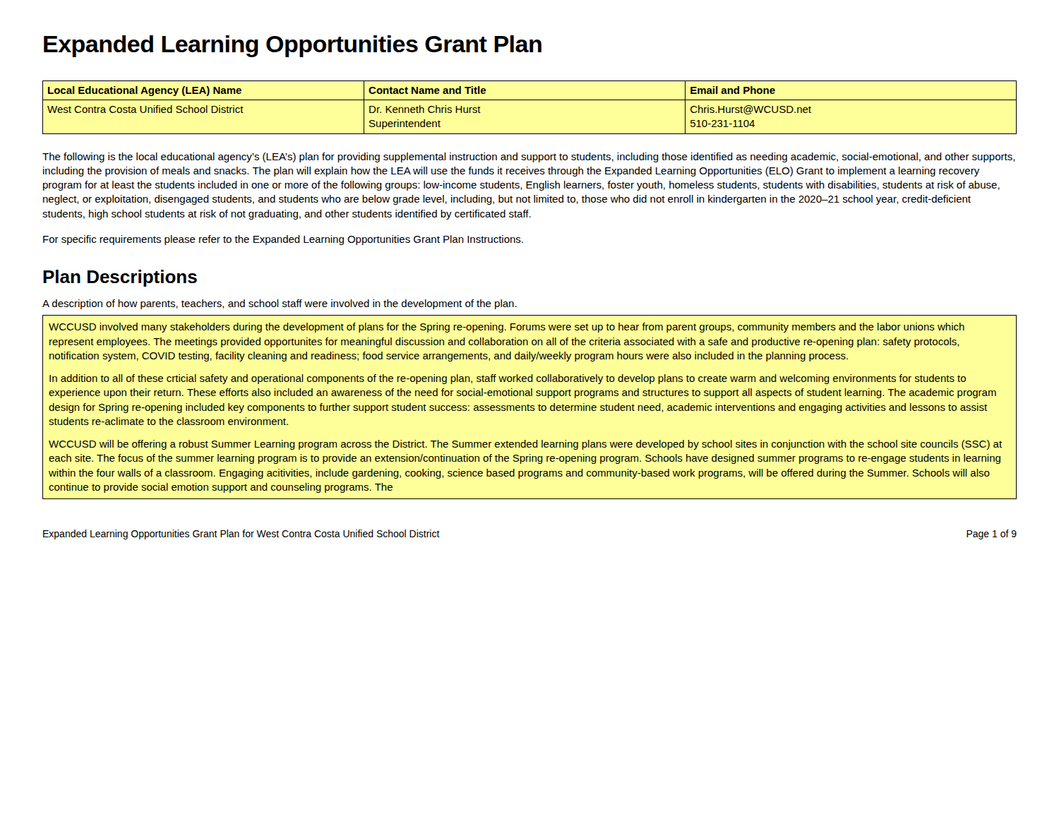Expanded Learning Opportunities Grant Plan
| Local Educational Agency (LEA) Name | Contact Name and Title | Email and Phone |
| --- | --- | --- |
| West Contra Costa Unified School District | Dr. Kenneth Chris Hurst Superintendent | Chris.Hurst@WCUSD.net 510-231-1104 |
The following is the local educational agency’s (LEA’s) plan for providing supplemental instruction and support to students, including those identified as needing academic, social-emotional, and other supports, including the provision of meals and snacks. The plan will explain how the LEA will use the funds it receives through the Expanded Learning Opportunities (ELO) Grant to implement a learning recovery program for at least the students included in one or more of the following groups: low-income students, English learners, foster youth, homeless students, students with disabilities, students at risk of abuse, neglect, or exploitation, disengaged students, and students who are below grade level, including, but not limited to, those who did not enroll in kindergarten in the 2020–21 school year, credit-deficient students, high school students at risk of not graduating, and other students identified by certificated staff.
For specific requirements please refer to the Expanded Learning Opportunities Grant Plan Instructions.
Plan Descriptions
A description of how parents, teachers, and school staff were involved in the development of the plan.
WCCUSD involved many stakeholders during the development of plans for the Spring re-opening. Forums were set up to hear from parent groups, community members and the labor unions which represent employees. The meetings provided opportunites for meaningful discussion and collaboration on all of the criteria associated with a safe and productive re-opening plan: safety protocols, notification system, COVID testing, facility cleaning and readiness; food service arrangements, and daily/weekly program hours were also included in the planning process.
In addition to all of these crticial safety and operational components of the re-opening plan, staff worked collaboratively to develop plans to create warm and welcoming environments for students to experience upon their return. These efforts also included an awareness of the need for social-emotional support programs and structures to support all aspects of student learning. The academic program design for Spring re-opening included key components to further support student success: assessments to determine student need, academic interventions and engaging activities and lessons to assist students re-aclimate to the classroom environment.
WCCUSD will be offering a robust Summer Learning program across the District. The Summer extended learning plans were developed by school sites in conjunction with the school site councils (SSC) at each site. The focus of the summer learning program is to provide an extension/continuation of the Spring re-opening program. Schools have designed summer programs to re-engage students in learning within the four walls of a classroom. Engaging acitivities, include gardening, cooking, science based programs and community-based work programs, will be offered during the Summer. Schools will also continue to provide social emotion support and counseling programs. The
Expanded Learning Opportunities Grant Plan for West Contra Costa Unified School District Page 1 of 9